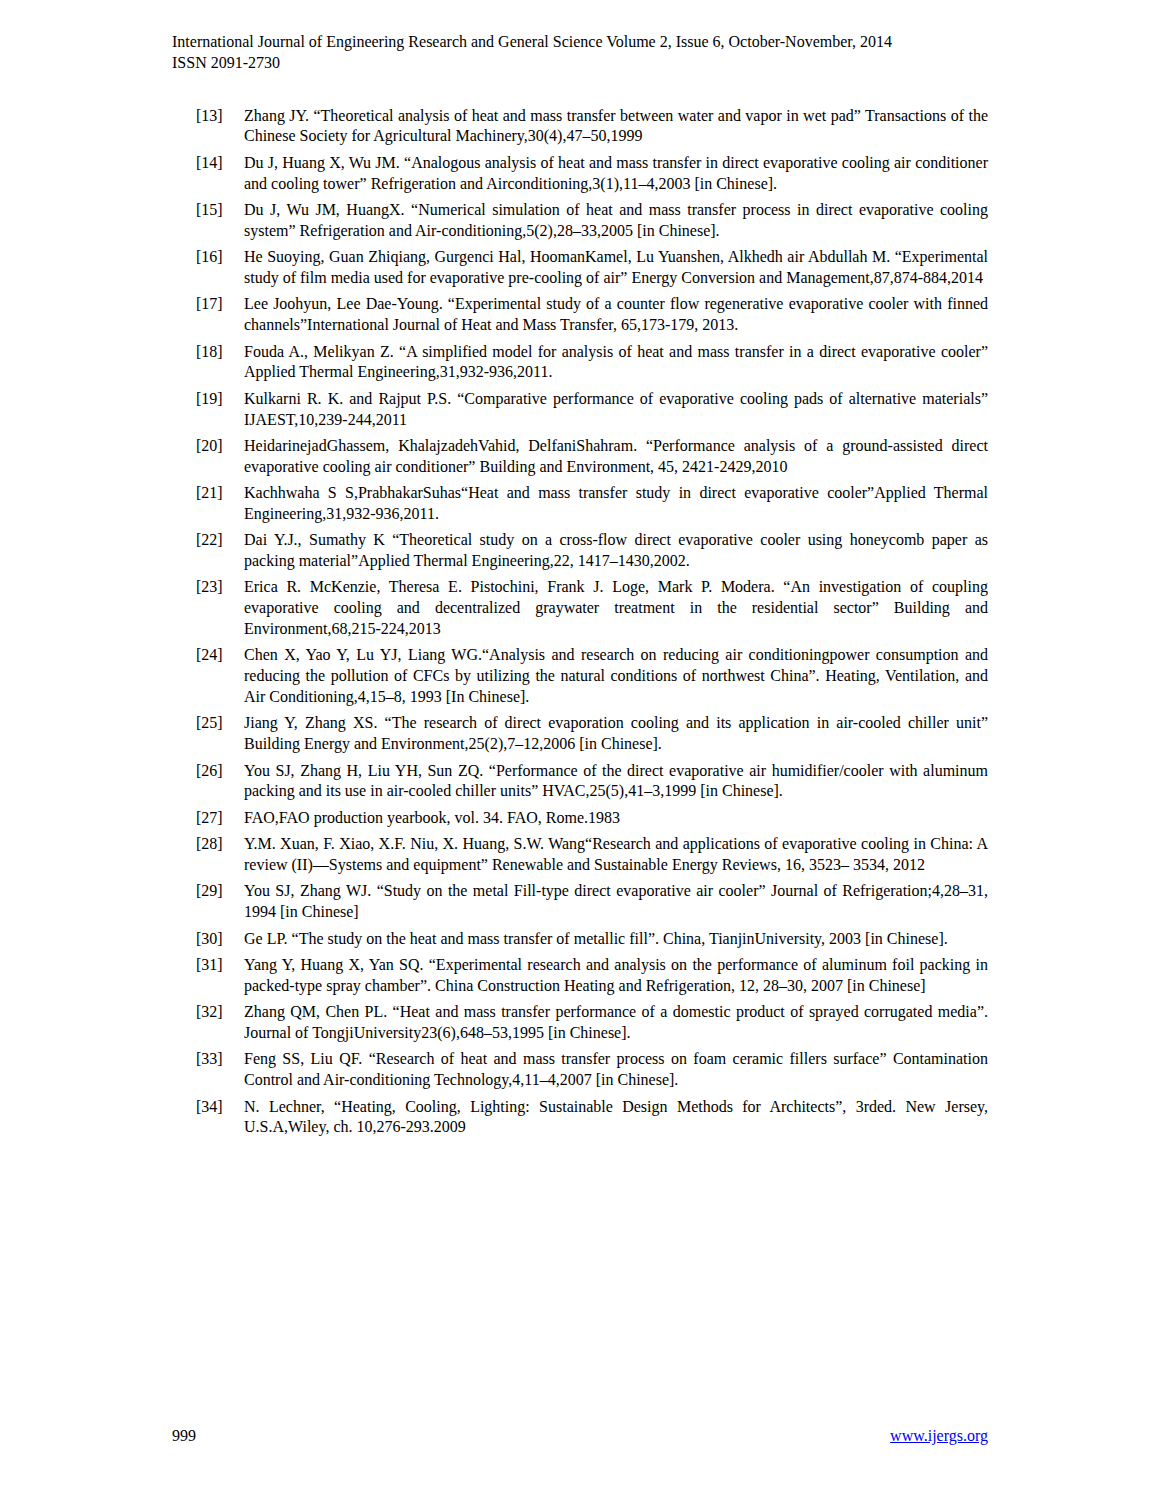International Journal of Engineering Research and General Science Volume 2, Issue 6, October-November, 2014
ISSN 2091-2730
[13] Zhang JY. “Theoretical analysis of heat and mass transfer between water and vapor in wet pad” Transactions of the Chinese Society for Agricultural Machinery,30(4),47–50,1999
[14] Du J, Huang X, Wu JM. “Analogous analysis of heat and mass transfer in direct evaporative cooling air conditioner and cooling tower” Refrigeration and Airconditioning,3(1),11–4,2003 [in Chinese].
[15] Du J, Wu JM, HuangX. “Numerical simulation of heat and mass transfer process in direct evaporative cooling system” Refrigeration and Air-conditioning,5(2),28–33,2005 [in Chinese].
[16] He Suoying, Guan Zhiqiang, Gurgenci Hal, HoomanKamel, Lu Yuanshen, Alkhedh air Abdullah M. “Experimental study of film media used for evaporative pre-cooling of air” Energy Conversion and Management,87,874-884,2014
[17] Lee Joohyun, Lee Dae-Young. “Experimental study of a counter flow regenerative evaporative cooler with finned channels”International Journal of Heat and Mass Transfer, 65,173-179, 2013.
[18] Fouda A., Melikyan Z. “A simplified model for analysis of heat and mass transfer in a direct evaporative cooler” Applied Thermal Engineering,31,932-936,2011.
[19] Kulkarni R. K. and Rajput P.S. “Comparative performance of evaporative cooling pads of alternative materials” IJAEST,10,239-244,2011
[20] HeidarinejadGhassem, KhalajzadehVahid, DelfaniShahram. “Performance analysis of a ground-assisted direct evaporative cooling air conditioner” Building and Environment, 45, 2421-2429,2010
[21] Kachhwaha S S,PrabhakarSuhas“Heat and mass transfer study in direct evaporative cooler”Applied Thermal Engineering,31,932-936,2011.
[22] Dai Y.J., Sumathy K “Theoretical study on a cross-flow direct evaporative cooler using honeycomb paper as packing material”Applied Thermal Engineering,22, 1417–1430,2002.
[23] Erica R. McKenzie, Theresa E. Pistochini, Frank J. Loge, Mark P. Modera. “An investigation of coupling evaporative cooling and decentralized graywater treatment in the residential sector” Building and Environment,68,215-224,2013
[24] Chen X, Yao Y, Lu YJ, Liang WG.“Analysis and research on reducing air conditioningpower consumption and reducing the pollution of CFCs by utilizing the natural conditions of northwest China”. Heating, Ventilation, and Air Conditioning,4,15–8, 1993 [In Chinese].
[25] Jiang Y, Zhang XS. “The research of direct evaporation cooling and its application in air-cooled chiller unit” Building Energy and Environment,25(2),7–12,2006 [in Chinese].
[26] You SJ, Zhang H, Liu YH, Sun ZQ. “Performance of the direct evaporative air humidifier/cooler with aluminum packing and its use in air-cooled chiller units” HVAC,25(5),41–3,1999 [in Chinese].
[27] FAO,FAO production yearbook, vol. 34. FAO, Rome.1983
[28] Y.M. Xuan, F. Xiao, X.F. Niu, X. Huang, S.W. Wang“Research and applications of evaporative cooling in China: A review (II)—Systems and equipment” Renewable and Sustainable Energy Reviews, 16, 3523– 3534, 2012
[29] You SJ, Zhang WJ. “Study on the metal Fill-type direct evaporative air cooler” Journal of Refrigeration;4,28–31, 1994 [in Chinese]
[30] Ge LP. “The study on the heat and mass transfer of metallic fill”. China, TianjinUniversity, 2003 [in Chinese].
[31] Yang Y, Huang X, Yan SQ. “Experimental research and analysis on the performance of aluminum foil packing in packed-type spray chamber”. China Construction Heating and Refrigeration, 12, 28–30, 2007 [in Chinese]
[32] Zhang QM, Chen PL. “Heat and mass transfer performance of a domestic product of sprayed corrugated media”. Journal of TongjiUniversity23(6),648–53,1995 [in Chinese].
[33] Feng SS, Liu QF. “Research of heat and mass transfer process on foam ceramic fillers surface” Contamination Control and Air-conditioning Technology,4,11–4,2007 [in Chinese].
[34] N. Lechner, “Heating, Cooling, Lighting: Sustainable Design Methods for Architects”, 3rded. New Jersey, U.S.A,Wiley, ch. 10,276-293.2009
999 www.ijergs.org